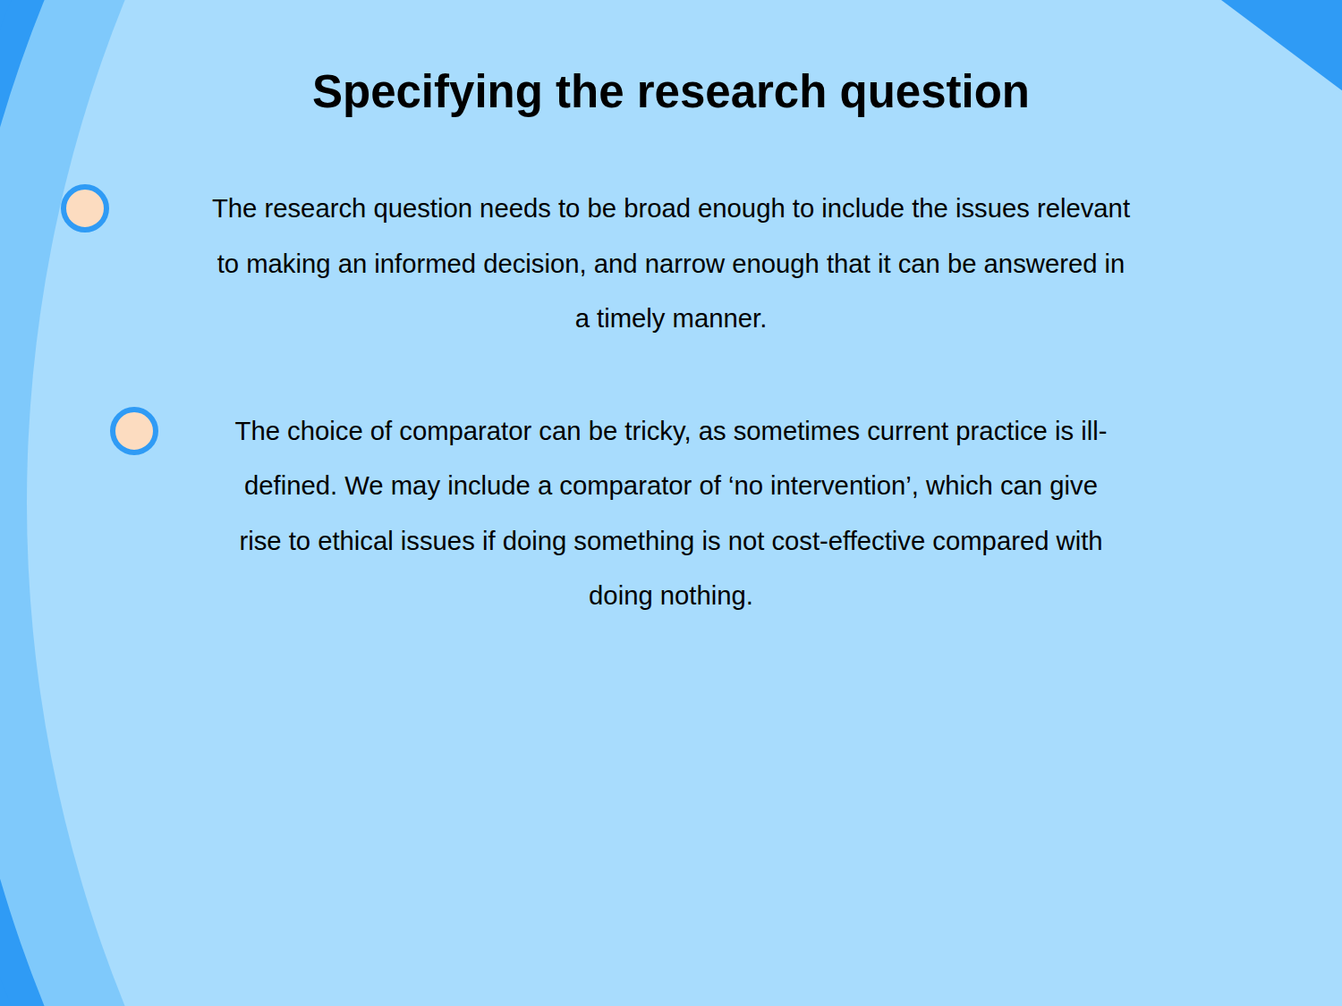Specifying the research question
The research question needs to be broad enough to include the issues relevant to making an informed decision, and narrow enough that it can be answered in a timely manner.
The choice of comparator can be tricky, as sometimes current practice is ill-defined. We may include a comparator of ‘no intervention’, which can give rise to ethical issues if doing something is not cost-effective compared with doing nothing.